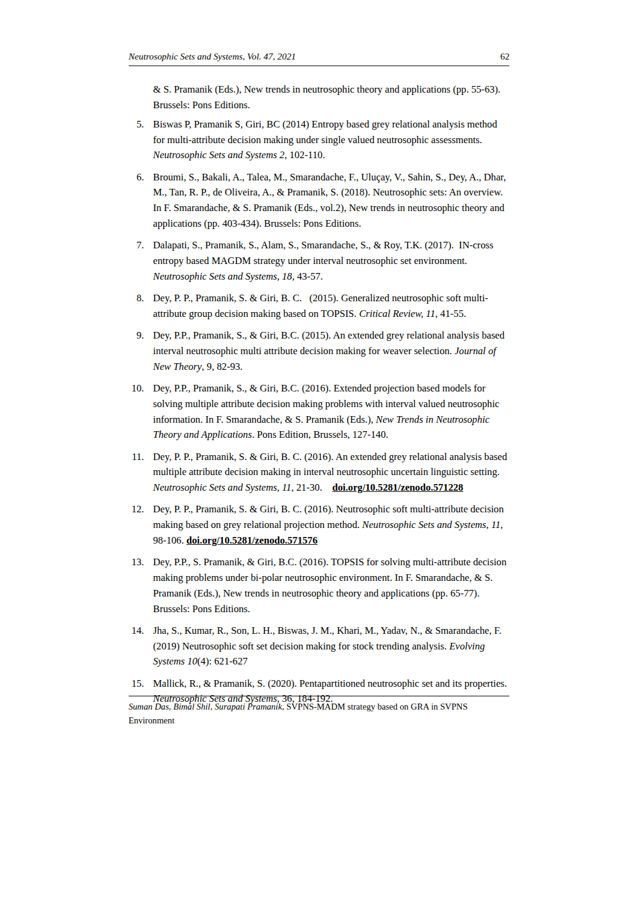Neutrosophic Sets and Systems, Vol. 47, 2021 62
& S. Pramanik (Eds.), New trends in neutrosophic theory and applications (pp. 55-63).
Brussels: Pons Editions.
5. Biswas P, Pramanik S, Giri, BC (2014) Entropy based grey relational analysis method for multi-attribute decision making under single valued neutrosophic assessments. Neutrosophic Sets and Systems 2, 102-110.
6. Broumi, S., Bakali, A., Talea, M., Smarandache, F., Uluçay, V., Sahin, S., Dey, A., Dhar, M., Tan, R. P., de Oliveira, A., & Pramanik, S. (2018). Neutrosophic sets: An overview. In F. Smarandache, & S. Pramanik (Eds., vol.2), New trends in neutrosophic theory and applications (pp. 403-434). Brussels: Pons Editions.
7. Dalapati, S., Pramanik, S., Alam, S., Smarandache, S., & Roy, T.K. (2017). IN-cross entropy based MAGDM strategy under interval neutrosophic set environment. Neutrosophic Sets and Systems, 18, 43-57.
8. Dey, P. P., Pramanik, S. & Giri, B. C. (2015). Generalized neutrosophic soft multi-attribute group decision making based on TOPSIS. Critical Review, 11, 41-55.
9. Dey, P.P., Pramanik, S., & Giri, B.C. (2015). An extended grey relational analysis based interval neutrosophic multi attribute decision making for weaver selection. Journal of New Theory, 9, 82-93.
10. Dey, P.P., Pramanik, S., & Giri, B.C. (2016). Extended projection based models for solving multiple attribute decision making problems with interval valued neutrosophic information. In F. Smarandache, & S. Pramanik (Eds.), New Trends in Neutrosophic Theory and Applications. Pons Edition, Brussels, 127-140.
11. Dey, P. P., Pramanik, S. & Giri, B. C. (2016). An extended grey relational analysis based multiple attribute decision making in interval neutrosophic uncertain linguistic setting. Neutrosophic Sets and Systems, 11, 21-30. doi.org/10.5281/zenodo.571228
12. Dey, P. P., Pramanik, S. & Giri, B. C. (2016). Neutrosophic soft multi-attribute decision making based on grey relational projection method. Neutrosophic Sets and Systems, 11, 98-106. doi.org/10.5281/zenodo.571576
13. Dey, P.P., S. Pramanik, & Giri, B.C. (2016). TOPSIS for solving multi-attribute decision making problems under bi-polar neutrosophic environment. In F. Smarandache, & S. Pramanik (Eds.), New trends in neutrosophic theory and applications (pp. 65-77). Brussels: Pons Editions.
14. Jha, S., Kumar, R., Son, L. H., Biswas, J. M., Khari, M., Yadav, N., & Smarandache, F. (2019) Neutrosophic soft set decision making for stock trending analysis. Evolving Systems 10(4): 621-627
15. Mallick, R., & Pramanik, S. (2020). Pentapartitioned neutrosophic set and its properties. Neutrosophic Sets and Systems, 36, 184-192.
Suman Das, Bimal Shil, Surapati Pramanik, SVPNS-MADM strategy based on GRA in SVPNS Environment